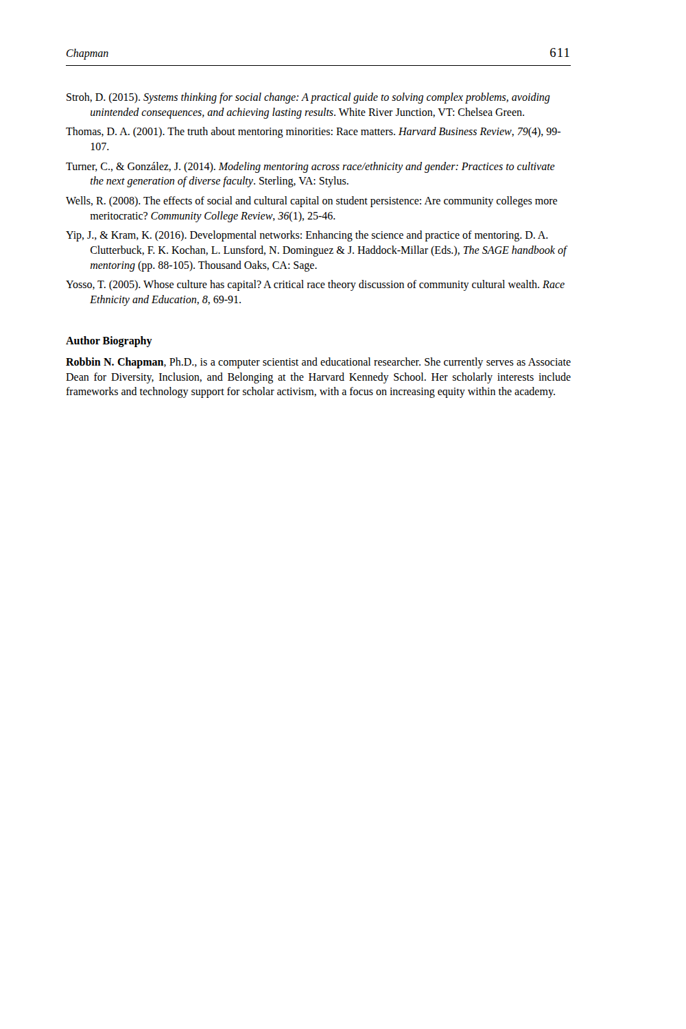Chapman 611
Stroh, D. (2015). Systems thinking for social change: A practical guide to solving complex problems, avoiding unintended consequences, and achieving lasting results. White River Junction, VT: Chelsea Green.
Thomas, D. A. (2001). The truth about mentoring minorities: Race matters. Harvard Business Review, 79(4), 99-107.
Turner, C., & González, J. (2014). Modeling mentoring across race/ethnicity and gender: Practices to cultivate the next generation of diverse faculty. Sterling, VA: Stylus.
Wells, R. (2008). The effects of social and cultural capital on student persistence: Are community colleges more meritocratic? Community College Review, 36(1), 25-46.
Yip, J., & Kram, K. (2016). Developmental networks: Enhancing the science and practice of mentoring. D. A. Clutterbuck, F. K. Kochan, L. Lunsford, N. Dominguez & J. Haddock-Millar (Eds.), The SAGE handbook of mentoring (pp. 88-105). Thousand Oaks, CA: Sage.
Yosso, T. (2005). Whose culture has capital? A critical race theory discussion of community cultural wealth. Race Ethnicity and Education, 8, 69-91.
Author Biography
Robbin N. Chapman, Ph.D., is a computer scientist and educational researcher. She currently serves as Associate Dean for Diversity, Inclusion, and Belonging at the Harvard Kennedy School. Her scholarly interests include frameworks and technology support for scholar activism, with a focus on increasing equity within the academy.